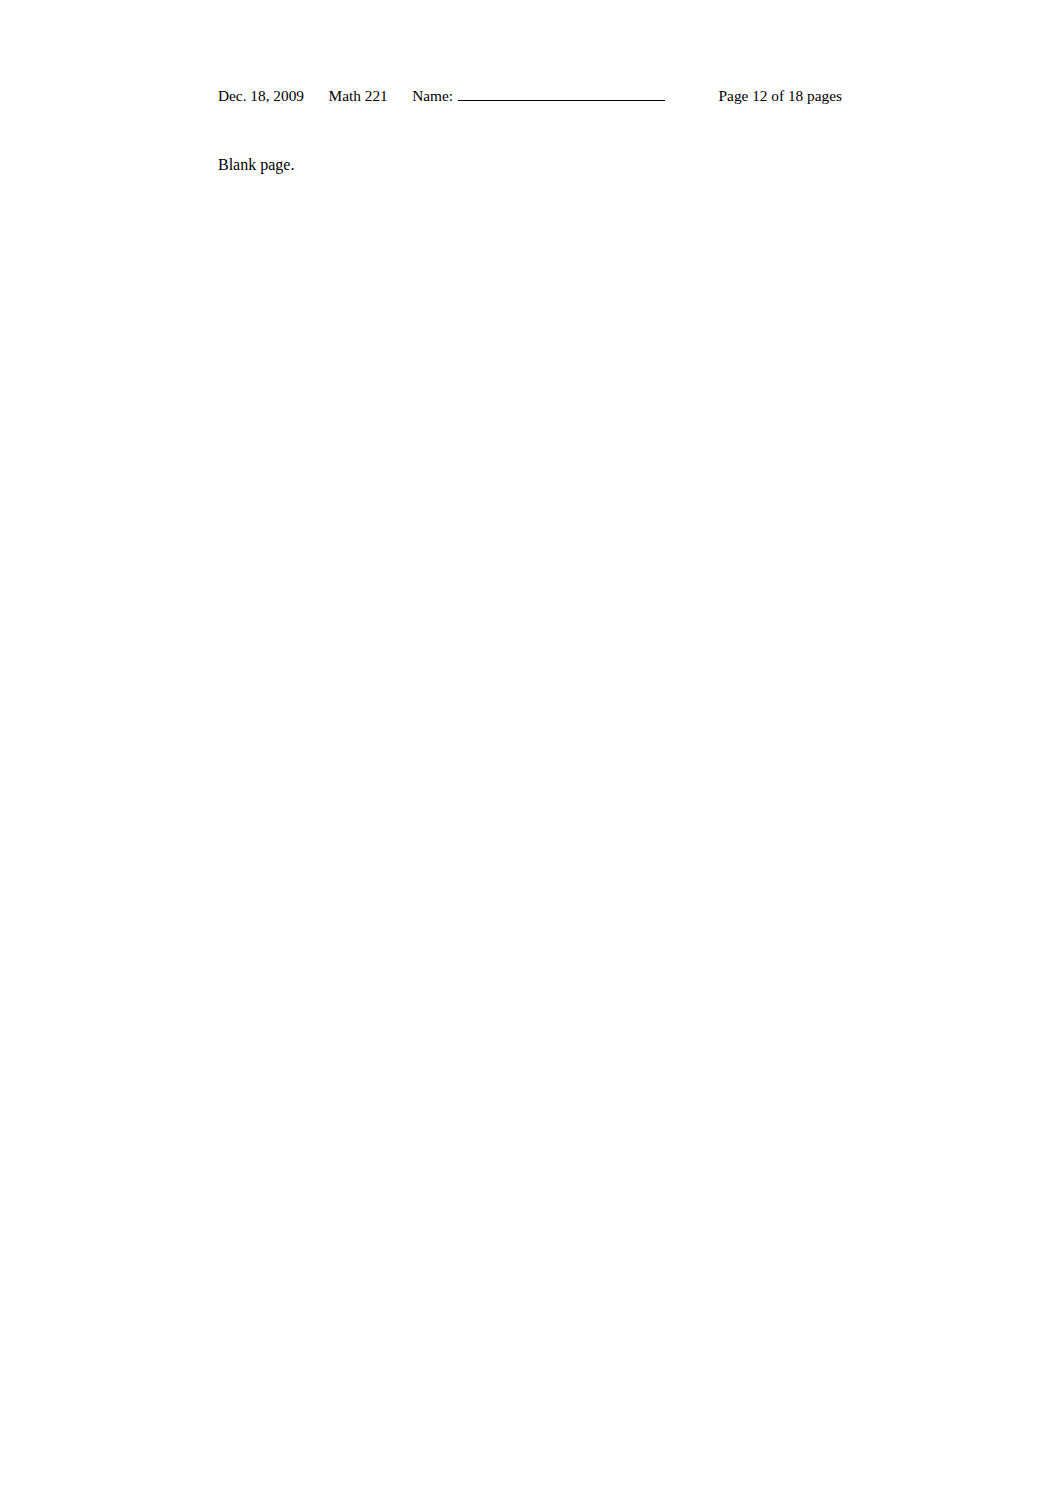Dec. 18, 2009 Math 221 Name:
Page 12 of 18 pages
Blank page.